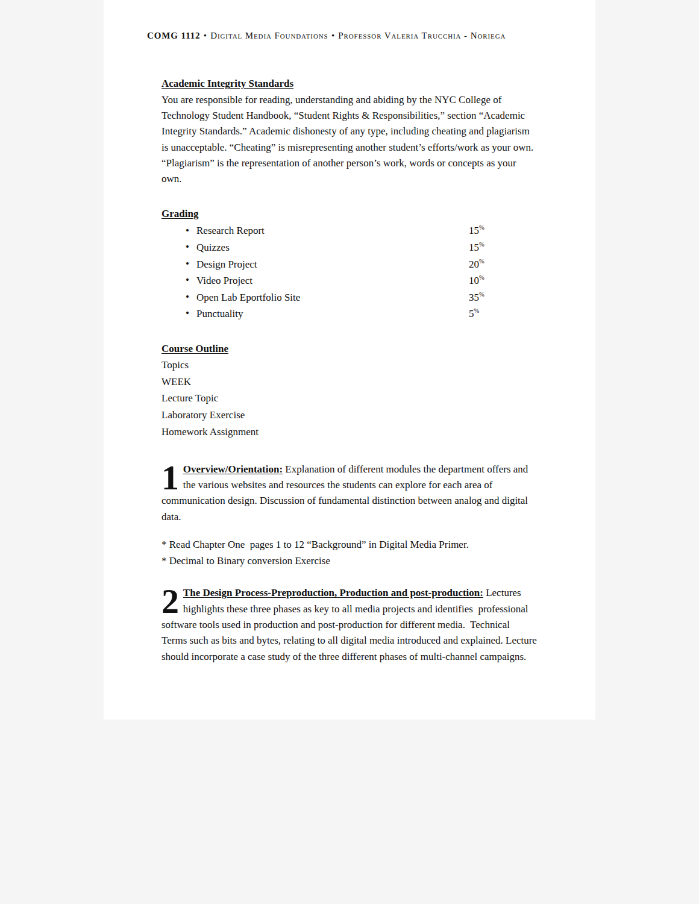COMG 1112•Digital Media Foundations•Professor Valeria Trucchia - Noriega
Academic Integrity Standards
You are responsible for reading, understanding and abiding by the NYC College of Technology Student Handbook, “Student Rights & Responsibilities,” section “Academic Integrity Standards.” Academic dishonesty of any type, including cheating and plagiarism is unacceptable. “Cheating” is misrepresenting another student’s efforts/work as your own. “Plagiarism” is the representation of another person’s work, words or concepts as your own.
Grading
Research Report15%
Quizzes15%
Design Project20%
Video Project10%
Open Lab Eportfolio Site35%
Punctuality5%
Course Outline
Topics
WEEK
Lecture Topic
Laboratory Exercise
Homework Assignment
1 Overview/Orientation: Explanation of different modules the department offers and the various websites and resources the students can explore for each area of communication design. Discussion of fundamental distinction between analog and digital data.
* Read Chapter One pages 1 to 12 “Background” in Digital Media Primer.
* Decimal to Binary conversion Exercise
2 The Design Process-Preproduction, Production and post-production: Lectures highlights these three phases as key to all media projects and identifies professional software tools used in production and post-production for different media. Technical Terms such as bits and bytes, relating to all digital media introduced and explained. Lecture should incorporate a case study of the three different phases of multi-channel campaigns.